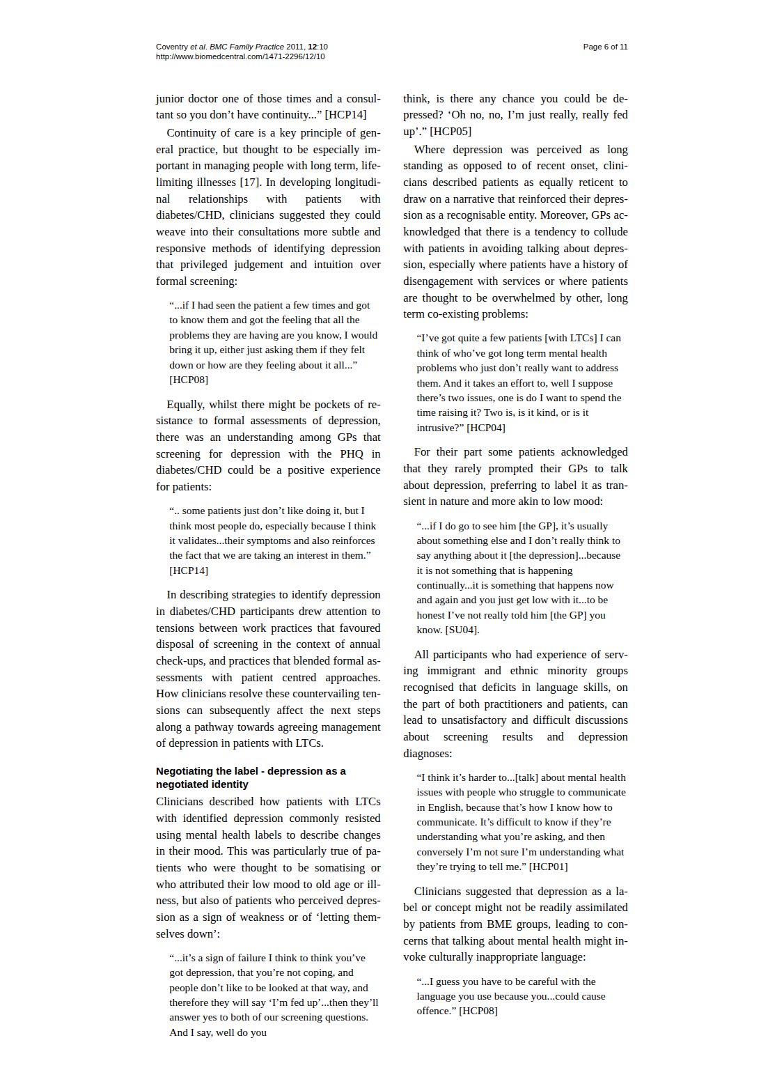Coventry et al. BMC Family Practice 2011, 12:10
http://www.biomedcentral.com/1471-2296/12/10
Page 6 of 11
junior doctor one of those times and a consultant so you don’t have continuity...” [HCP14]
Continuity of care is a key principle of general practice, but thought to be especially important in managing people with long term, life-limiting illnesses [17]. In developing longitudinal relationships with patients with diabetes/CHD, clinicians suggested they could weave into their consultations more subtle and responsive methods of identifying depression that privileged judgement and intuition over formal screening:
“...if I had seen the patient a few times and got to know them and got the feeling that all the problems they are having are you know, I would bring it up, either just asking them if they felt down or how are they feeling about it all...” [HCP08]
Equally, whilst there might be pockets of resistance to formal assessments of depression, there was an understanding among GPs that screening for depression with the PHQ in diabetes/CHD could be a positive experience for patients:
“.. some patients just don’t like doing it, but I think most people do, especially because I think it validates...their symptoms and also reinforces the fact that we are taking an interest in them.” [HCP14]
In describing strategies to identify depression in diabetes/CHD participants drew attention to tensions between work practices that favoured disposal of screening in the context of annual check-ups, and practices that blended formal assessments with patient centred approaches. How clinicians resolve these countervailing tensions can subsequently affect the next steps along a pathway towards agreeing management of depression in patients with LTCs.
Negotiating the label - depression as a negotiated identity
Clinicians described how patients with LTCs with identified depression commonly resisted using mental health labels to describe changes in their mood. This was particularly true of patients who were thought to be somatising or who attributed their low mood to old age or illness, but also of patients who perceived depression as a sign of weakness or of ‘letting themselves down’:
“...it’s a sign of failure I think to think you’ve got depression, that you’re not coping, and people don’t like to be looked at that way, and therefore they will say ‘I’m fed up’...then they’ll answer yes to both of our screening questions. And I say, well do you
think, is there any chance you could be depressed? ‘Oh no, no, I’m just really, really fed up’.” [HCP05]
Where depression was perceived as long standing as opposed to of recent onset, clinicians described patients as equally reticent to draw on a narrative that reinforced their depression as a recognisable entity. Moreover, GPs acknowledged that there is a tendency to collude with patients in avoiding talking about depression, especially where patients have a history of disengagement with services or where patients are thought to be overwhelmed by other, long term co-existing problems:
“I’ve got quite a few patients [with LTCs] I can think of who’ve got long term mental health problems who just don’t really want to address them. And it takes an effort to, well I suppose there’s two issues, one is do I want to spend the time raising it? Two is, is it kind, or is it intrusive?” [HCP04]
For their part some patients acknowledged that they rarely prompted their GPs to talk about depression, preferring to label it as transient in nature and more akin to low mood:
“...if I do go to see him [the GP], it’s usually about something else and I don’t really think to say anything about it [the depression]...because it is not something that is happening continually...it is something that happens now and again and you just get low with it...to be honest I’ve not really told him [the GP] you know. [SU04].
All participants who had experience of serving immigrant and ethnic minority groups recognised that deficits in language skills, on the part of both practitioners and patients, can lead to unsatisfactory and difficult discussions about screening results and depression diagnoses:
“I think it’s harder to...[talk] about mental health issues with people who struggle to communicate in English, because that’s how I know how to communicate. It’s difficult to know if they’re understanding what you’re asking, and then conversely I’m not sure I’m understanding what they’re trying to tell me.” [HCP01]
Clinicians suggested that depression as a label or concept might not be readily assimilated by patients from BME groups, leading to concerns that talking about mental health might invoke culturally inappropriate language:
“...I guess you have to be careful with the language you use because you...could cause offence.” [HCP08]